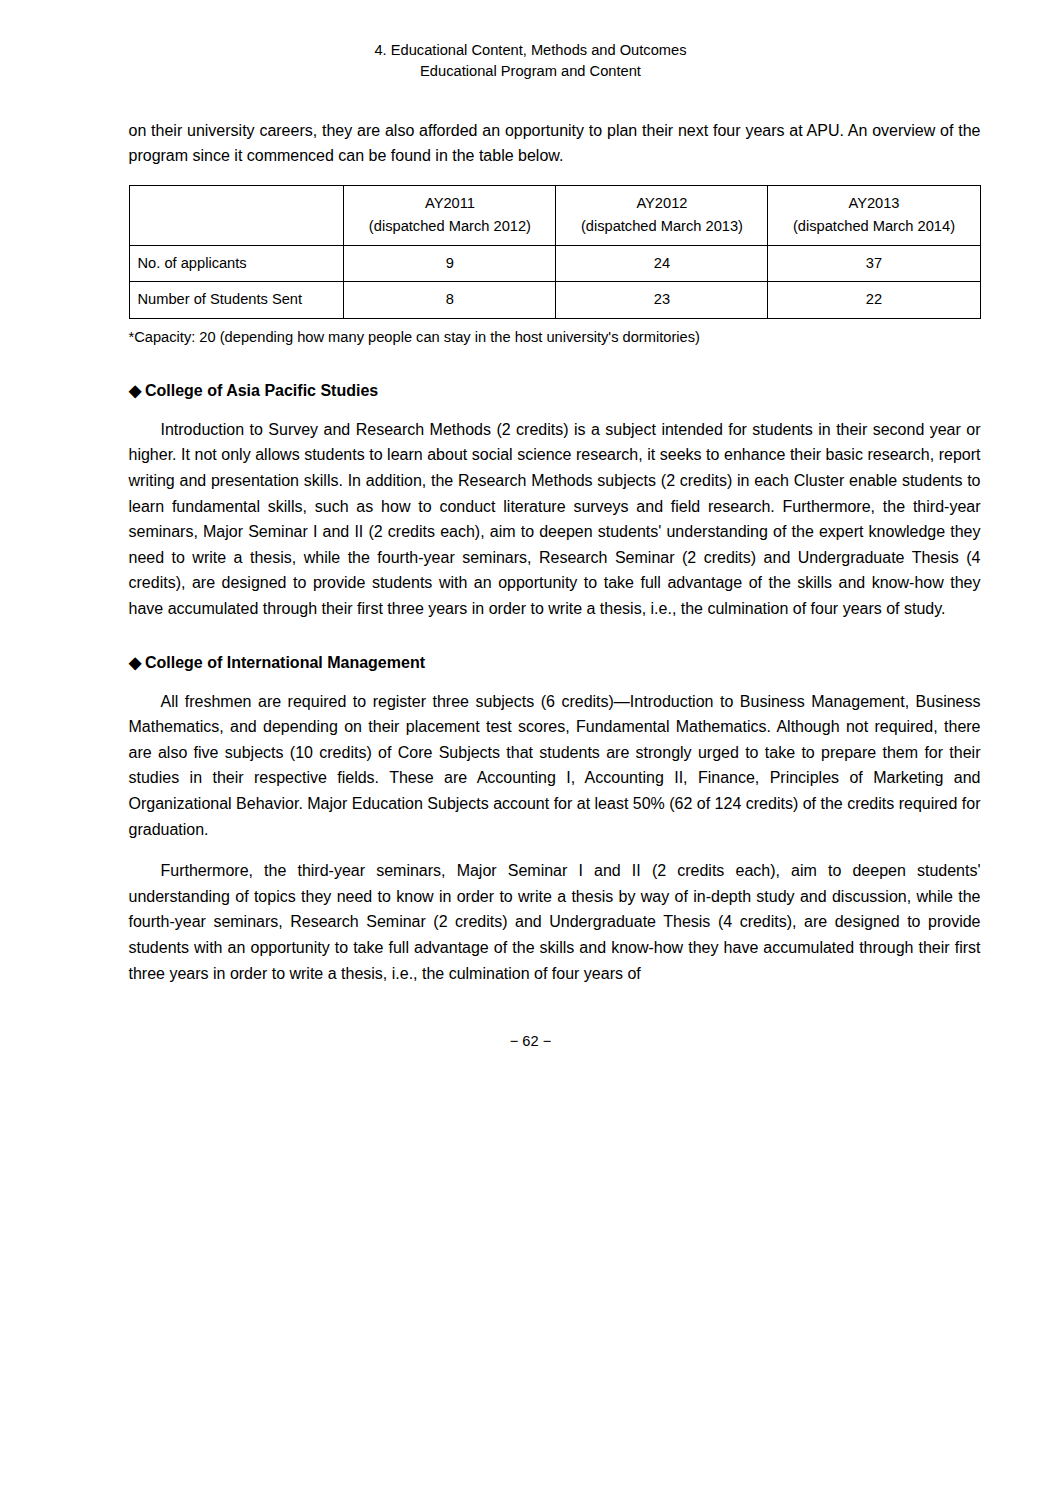4. Educational Content, Methods and Outcomes
Educational Program and Content
on their university careers, they are also afforded an opportunity to plan their next four years at APU. An overview of the program since it commenced can be found in the table below.
| | AY2011 (dispatched March 2012) | AY2012 (dispatched March 2013) | AY2013 (dispatched March 2014) |
| --- | --- | --- | --- |
| No. of applicants | 9 | 24 | 37 |
| Number of Students Sent | 8 | 23 | 22 |
*Capacity: 20 (depending how many people can stay in the host university's dormitories)
College of Asia Pacific Studies
Introduction to Survey and Research Methods (2 credits) is a subject intended for students in their second year or higher. It not only allows students to learn about social science research, it seeks to enhance their basic research, report writing and presentation skills. In addition, the Research Methods subjects (2 credits) in each Cluster enable students to learn fundamental skills, such as how to conduct literature surveys and field research. Furthermore, the third-year seminars, Major Seminar I and II (2 credits each), aim to deepen students' understanding of the expert knowledge they need to write a thesis, while the fourth-year seminars, Research Seminar (2 credits) and Undergraduate Thesis (4 credits), are designed to provide students with an opportunity to take full advantage of the skills and know-how they have accumulated through their first three years in order to write a thesis, i.e., the culmination of four years of study.
College of International Management
All freshmen are required to register three subjects (6 credits)—Introduction to Business Management, Business Mathematics, and depending on their placement test scores, Fundamental Mathematics. Although not required, there are also five subjects (10 credits) of Core Subjects that students are strongly urged to take to prepare them for their studies in their respective fields. These are Accounting I, Accounting II, Finance, Principles of Marketing and Organizational Behavior. Major Education Subjects account for at least 50% (62 of 124 credits) of the credits required for graduation.
Furthermore, the third-year seminars, Major Seminar I and II (2 credits each), aim to deepen students' understanding of topics they need to know in order to write a thesis by way of in-depth study and discussion, while the fourth-year seminars, Research Seminar (2 credits) and Undergraduate Thesis (4 credits), are designed to provide students with an opportunity to take full advantage of the skills and know-how they have accumulated through their first three years in order to write a thesis, i.e., the culmination of four years of
− 62 −